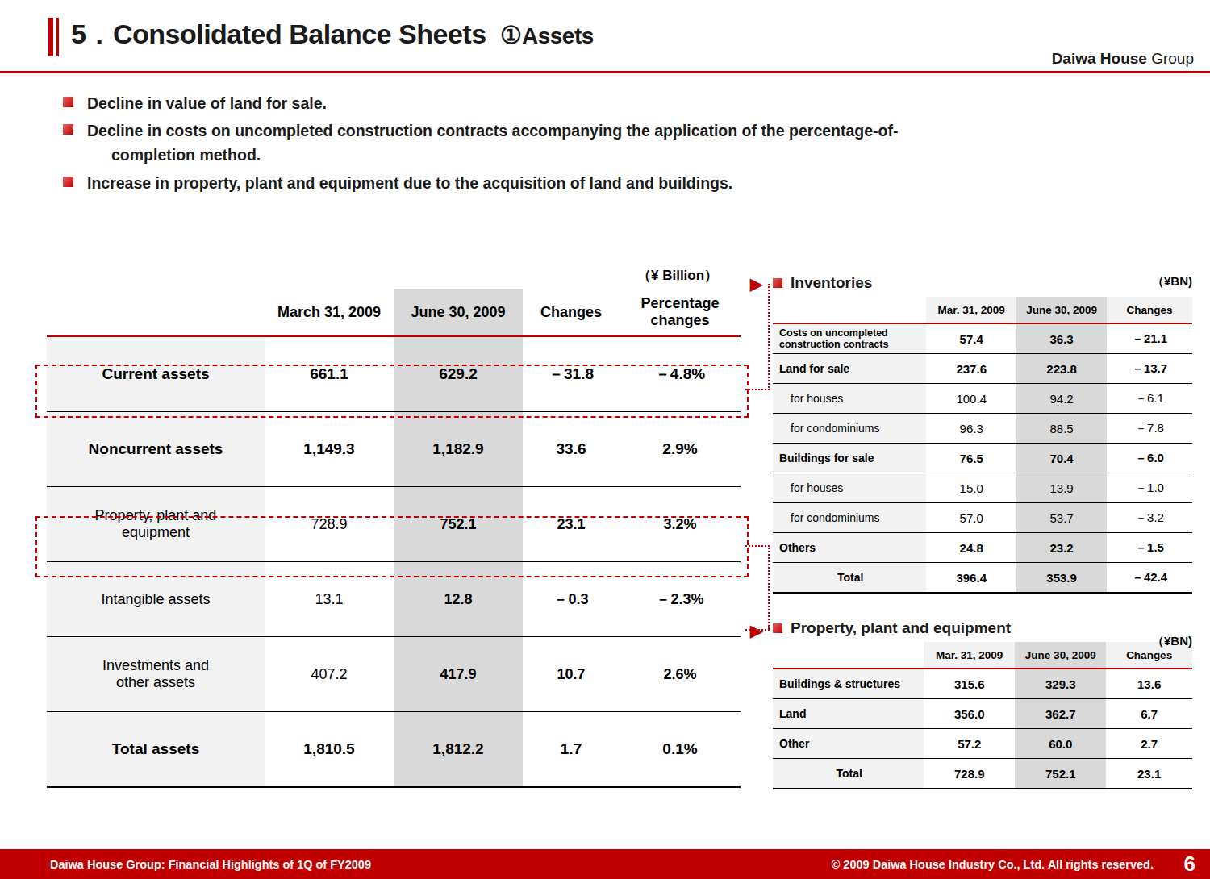5．Consolidated Balance Sheets ① Assets
Daiwa House Group
Decline in value of land for sale.
Decline in costs on uncompleted construction contracts accompanying the application of the percentage-of-
completion method.
Increase in property, plant and equipment due to the acquisition of land and buildings.
（¥ Billion）
| | March 31, 2009 | June 30, 2009 | Changes | Percentage changes |
| --- | --- | --- | --- | --- |
| Current assets | 661.1 | 629.2 | －31.8 | －4.8% |
| Noncurrent assets | 1,149.3 | 1,182.9 | 33.6 | 2.9% |
| Property, plant and equipment | 728.9 | 752.1 | 23.1 | 3.2% |
| Intangible assets | 13.1 | 12.8 | －0.3 | －2.3% |
| Investments and other assets | 407.2 | 417.9 | 10.7 | 2.6% |
| Total assets | 1,810.5 | 1,812.2 | 1.7 | 0.1% |
▶
▶
Inventories
（¥BN)
| | Mar. 31, 2009 | June 30, 2009 | Changes |
| --- | --- | --- | --- |
| Costs on uncompleted construction contracts | 57.4 | 36.3 | －21.1 |
| Land for sale | 237.6 | 223.8 | －13.7 |
| for houses | 100.4 | 94.2 | －6.1 |
| for condominiums | 96.3 | 88.5 | －7.8 |
| Buildings for sale | 76.5 | 70.4 | －6.0 |
| for houses | 15.0 | 13.9 | －1.0 |
| for condominiums | 57.0 | 53.7 | －3.2 |
| Others | 24.8 | 23.2 | －1.5 |
| Total | 396.4 | 353.9 | －42.4 |
Property, plant and equipment
（¥BN)
| | Mar. 31, 2009 | June 30, 2009 | Changes |
| --- | --- | --- | --- |
| Buildings & structures | 315.6 | 329.3 | 13.6 |
| Land | 356.0 | 362.7 | 6.7 |
| Other | 57.2 | 60.0 | 2.7 |
| Total | 728.9 | 752.1 | 23.1 |
Daiwa House Group: Financial Highlights of 1Q of FY2009
© 2009 Daiwa House Industry Co., Ltd. All rights reserved.
6